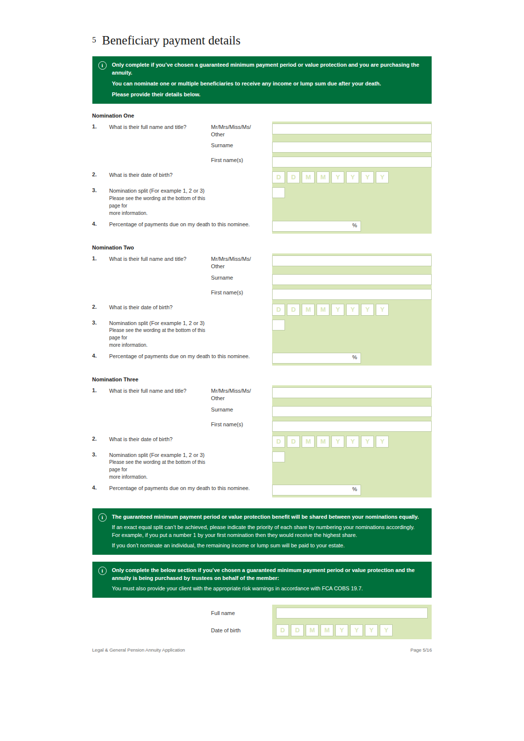5 Beneficiary payment details
i
Only complete if you’ve chosen a guaranteed minimum payment period or value protection and you are purchasing the annuity.
You can nominate one or multiple beneficiaries to receive any income or lump sum due after your death.
Please provide their details below.
Nomination One
| 1. | What is their full name and title? | Mr/Mrs/Miss/Ms/ Other | |
| | | Surname | |
| | | First name(s) | |
| 2. | What is their date of birth? | | D D M M Y Y Y Y |
| 3. | Nomination split (For example 1, 2 or 3) Please see the wording at the bottom of this page for more information. | | |
| 4. | Percentage of payments due on my death to this nominee. | % |
Nomination Two
| 1. | What is their full name and title? | Mr/Mrs/Miss/Ms/ Other | |
| | | Surname | |
| | | First name(s) | |
| 2. | What is their date of birth? | | D D M M Y Y Y Y |
| 3. | Nomination split (For example 1, 2 or 3) Please see the wording at the bottom of this page for more information. | | |
| 4. | Percentage of payments due on my death to this nominee. | % |
Nomination Three
| 1. | What is their full name and title? | Mr/Mrs/Miss/Ms/ Other | |
| | | Surname | |
| | | First name(s) | |
| 2. | What is their date of birth? | | D D M M Y Y Y Y |
| 3. | Nomination split (For example 1, 2 or 3) Please see the wording at the bottom of this page for more information. | | |
| 4. | Percentage of payments due on my death to this nominee. | % |
i
The guaranteed minimum payment period or value protection benefit will be shared between your nominations equally.
If an exact equal split can’t be achieved, please indicate the priority of each share by numbering your nominations accordingly.
For example, if you put a number 1 by your first nomination then they would receive the highest share.
If you don’t nominate an individual, the remaining income or lump sum will be paid to your estate.
i
Only complete the below section if you’ve chosen a guaranteed minimum payment period or value protection and the annuity is being purchased by trustees on behalf of the member:
You must also provide your client with the appropriate risk warnings in accordance with FCA COBS 19.7.
| | Full name | |
| | Date of birth | D D M M Y Y Y Y |
Legal & General Pension Annuity Application Page 5/16